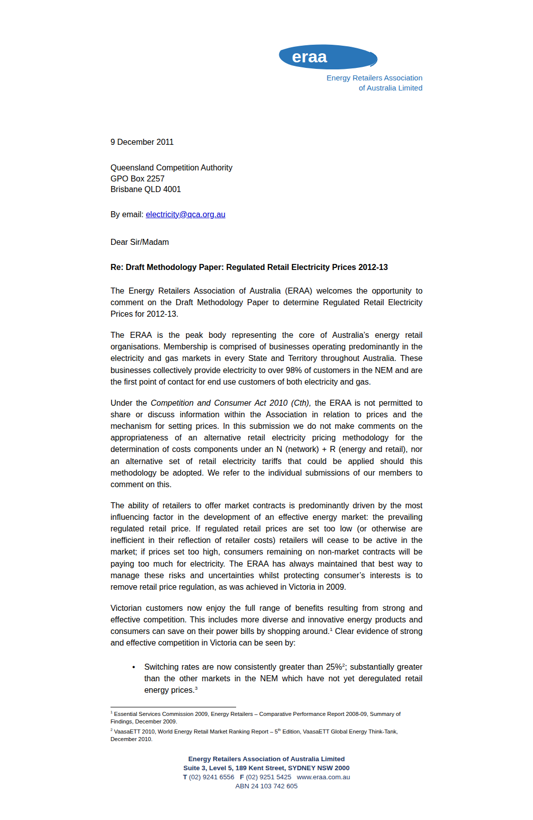eraa Energy Retailers Association of Australia Limited
9 December 2011
Queensland Competition Authority
GPO Box 2257
Brisbane QLD 4001
By email: electricity@qca.org.au
Dear Sir/Madam
Re: Draft Methodology Paper: Regulated Retail Electricity Prices 2012-13
The Energy Retailers Association of Australia (ERAA) welcomes the opportunity to comment on the Draft Methodology Paper to determine Regulated Retail Electricity Prices for 2012-13.
The ERAA is the peak body representing the core of Australia’s energy retail organisations. Membership is comprised of businesses operating predominantly in the electricity and gas markets in every State and Territory throughout Australia. These businesses collectively provide electricity to over 98% of customers in the NEM and are the first point of contact for end use customers of both electricity and gas.
Under the Competition and Consumer Act 2010 (Cth), the ERAA is not permitted to share or discuss information within the Association in relation to prices and the mechanism for setting prices. In this submission we do not make comments on the appropriateness of an alternative retail electricity pricing methodology for the determination of costs components under an N (network) + R (energy and retail), nor an alternative set of retail electricity tariffs that could be applied should this methodology be adopted. We refer to the individual submissions of our members to comment on this.
The ability of retailers to offer market contracts is predominantly driven by the most influencing factor in the development of an effective energy market: the prevailing regulated retail price. If regulated retail prices are set too low (or otherwise are inefficient in their reflection of retailer costs) retailers will cease to be active in the market; if prices set too high, consumers remaining on non-market contracts will be paying too much for electricity. The ERAA has always maintained that best way to manage these risks and uncertainties whilst protecting consumer’s interests is to remove retail price regulation, as was achieved in Victoria in 2009.
Victorian customers now enjoy the full range of benefits resulting from strong and effective competition. This includes more diverse and innovative energy products and consumers can save on their power bills by shopping around.1 Clear evidence of strong and effective competition in Victoria can be seen by:
Switching rates are now consistently greater than 25%2; substantially greater than the other markets in the NEM which have not yet deregulated retail energy prices.3
1 Essential Services Commission 2009, Energy Retailers – Comparative Performance Report 2008-09, Summary of Findings, December 2009.
2 VaasaETT 2010, World Energy Retail Market Ranking Report – 5th Edition, VaasaETT Global Energy Think-Tank, December 2010.
Energy Retailers Association of Australia Limited
Suite 3, Level 5, 189 Kent Street, SYDNEY NSW 2000
T (02) 9241 6556 F (02) 9251 5425 www.eraa.com.au
ABN 24 103 742 605